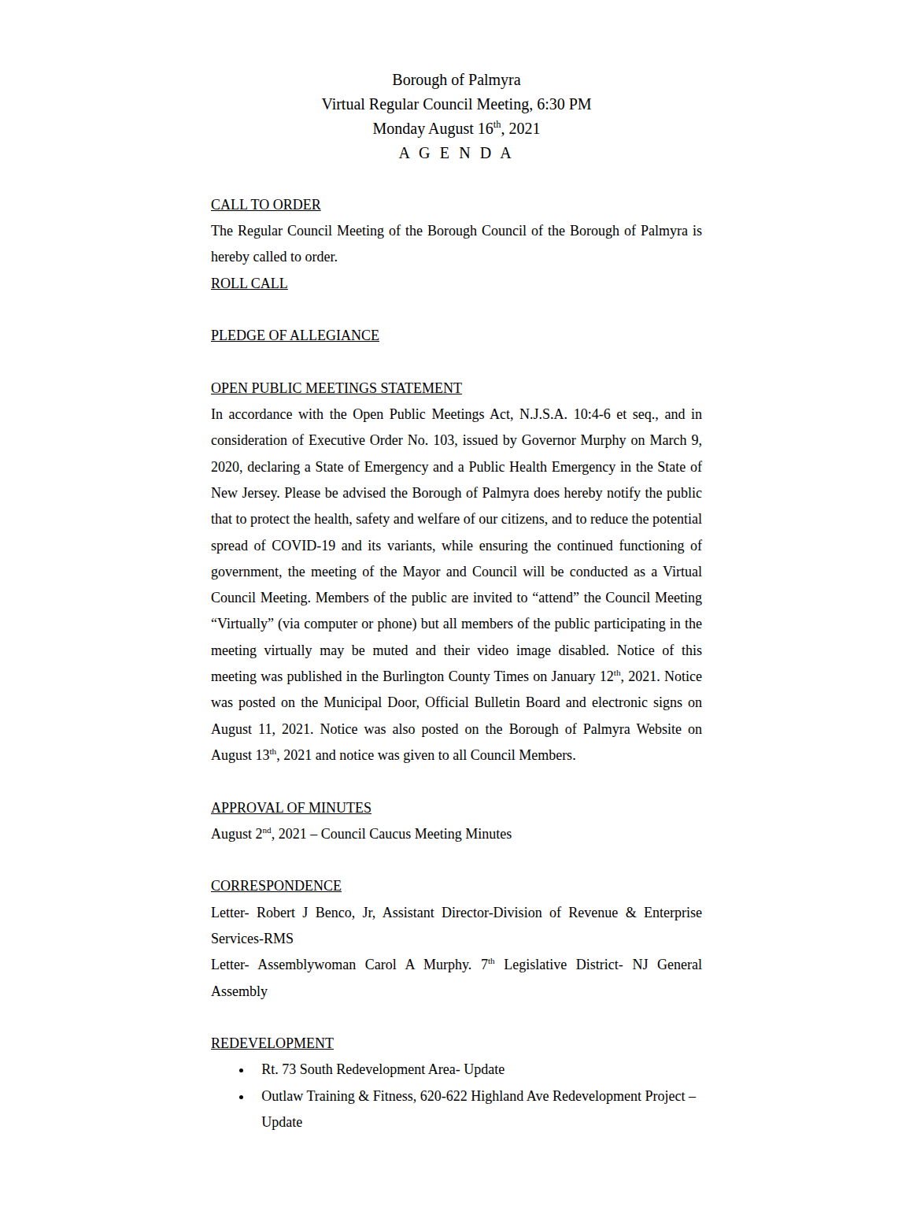Borough of Palmyra
Virtual Regular Council Meeting, 6:30 PM
Monday August 16th, 2021
A G E N D A
CALL TO ORDER
The Regular Council Meeting of the Borough Council of the Borough of Palmyra is hereby called to order.
ROLL CALL
PLEDGE OF ALLEGIANCE
OPEN PUBLIC MEETINGS STATEMENT
In accordance with the Open Public Meetings Act, N.J.S.A. 10:4-6 et seq., and in consideration of Executive Order No. 103, issued by Governor Murphy on March 9, 2020, declaring a State of Emergency and a Public Health Emergency in the State of New Jersey. Please be advised the Borough of Palmyra does hereby notify the public that to protect the health, safety and welfare of our citizens, and to reduce the potential spread of COVID-19 and its variants, while ensuring the continued functioning of government, the meeting of the Mayor and Council will be conducted as a Virtual Council Meeting. Members of the public are invited to “attend” the Council Meeting “Virtually” (via computer or phone) but all members of the public participating in the meeting virtually may be muted and their video image disabled. Notice of this meeting was published in the Burlington County Times on January 12th, 2021. Notice was posted on the Municipal Door, Official Bulletin Board and electronic signs on August 11, 2021. Notice was also posted on the Borough of Palmyra Website on August 13th, 2021 and notice was given to all Council Members.
APPROVAL OF MINUTES
August 2nd, 2021 – Council Caucus Meeting Minutes
CORRESPONDENCE
Letter- Robert J Benco, Jr, Assistant Director-Division of Revenue & Enterprise Services-RMS
Letter- Assemblywoman Carol A Murphy. 7th Legislative District- NJ General Assembly
REDEVELOPMENT
Rt. 73 South Redevelopment Area- Update
Outlaw Training & Fitness, 620-622 Highland Ave Redevelopment Project – Update